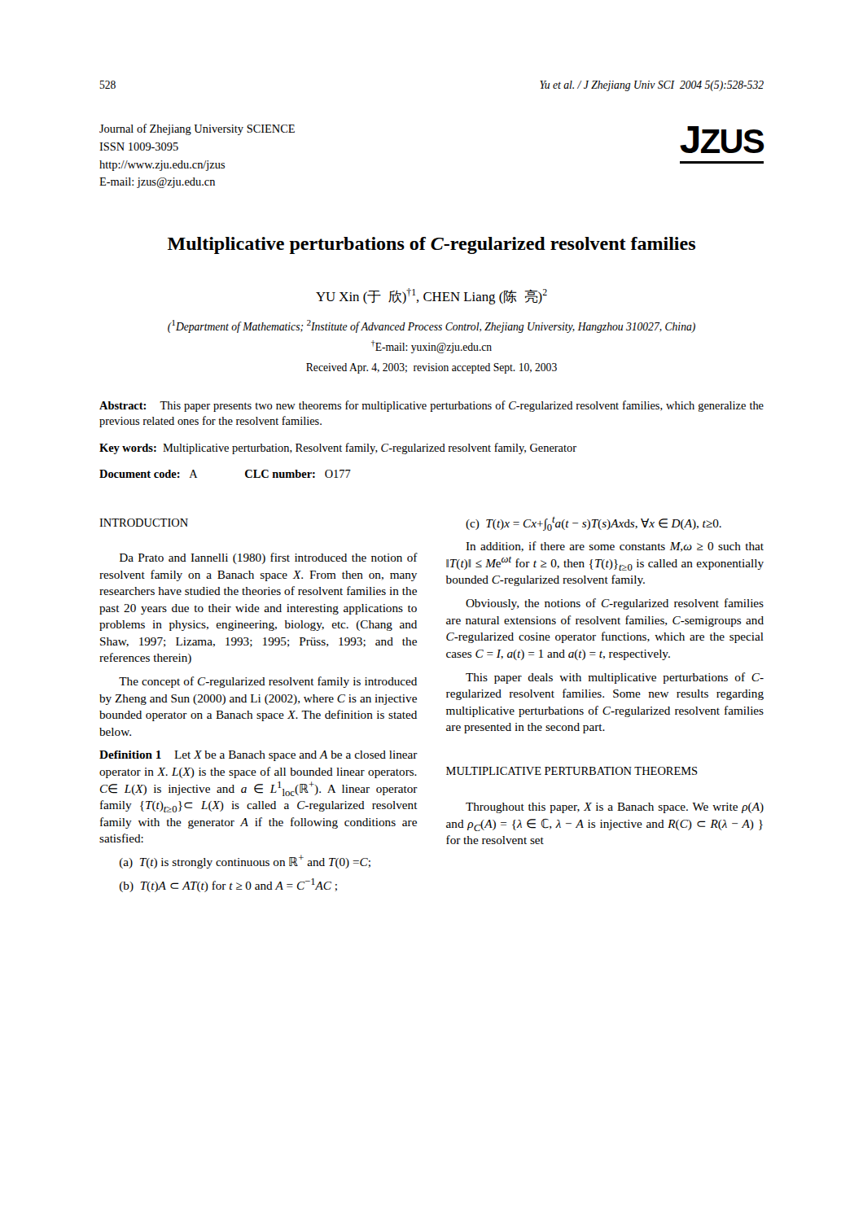528 Yu et al. / J Zhejiang Univ SCI 2004 5(5):528-532
Journal of Zhejiang University SCIENCE
ISSN 1009-3095
http://www.zju.edu.cn/jzus
E-mail: jzus@zju.edu.cn
JZUS
Multiplicative perturbations of C-regularized resolvent families
YU Xin (于 欣)†1, CHEN Liang (陈 亮)2
(1Department of Mathematics; 2Institute of Advanced Process Control, Zhejiang University, Hangzhou 310027, China)
†E-mail: yuxin@zju.edu.cn
Received Apr. 4, 2003; revision accepted Sept. 10, 2003
Abstract: This paper presents two new theorems for multiplicative perturbations of C-regularized resolvent families, which generalize the previous related ones for the resolvent families.
Key words: Multiplicative perturbation, Resolvent family, C-regularized resolvent family, Generator
Document code: A CLC number: O177
INTRODUCTION
Da Prato and Iannelli (1980) first introduced the notion of resolvent family on a Banach space X. From then on, many researchers have studied the theories of resolvent families in the past 20 years due to their wide and interesting applications to problems in physics, engineering, biology, etc. (Chang and Shaw, 1997; Lizama, 1993; 1995; Prüss, 1993; and the references therein)
The concept of C-regularized resolvent family is introduced by Zheng and Sun (2000) and Li (2002), where C is an injective bounded operator on a Banach space X. The definition is stated below.
Definition 1 Let X be a Banach space and A be a closed linear operator in X. L(X) is the space of all bounded linear operators. C∈ L(X) is injective and a ∈ L1loc(ℝ+). A linear operator family {T(t)t≥0}⊂ L(X) is called a C-regularized resolvent family with the generator A if the following conditions are satisfied:
(a) T(t) is strongly continuous on ℝ+ and T(0) =C;
(b) T(t)A ⊂ AT(t) for t ≥ 0 and A = C−1AC ;
(c) T(t)x = Cx+∫0ta(t − s)T(s)Axds, ∀x ∈ D(A), t≥0.
In addition, if there are some constants M,ω ≥ 0 such that ‖T(t)‖ ≤ Meωt for t ≥ 0, then {T(t)}t≥0 is called an exponentially bounded C-regularized resolvent family.
Obviously, the notions of C-regularized resolvent families are natural extensions of resolvent families, C-semigroups and C-regularized cosine operator functions, which are the special cases C = I, a(t) = 1 and a(t) = t, respectively.
This paper deals with multiplicative perturbations of C-regularized resolvent families. Some new results regarding multiplicative perturbations of C-regularized resolvent families are presented in the second part.
MULTIPLICATIVE PERTURBATION THEOREMS
Throughout this paper, X is a Banach space. We write ρ(A) and ρC(A) = {λ ∈ ℂ, λ − A is injective and R(C) ⊂ R(λ − A) } for the resolvent set